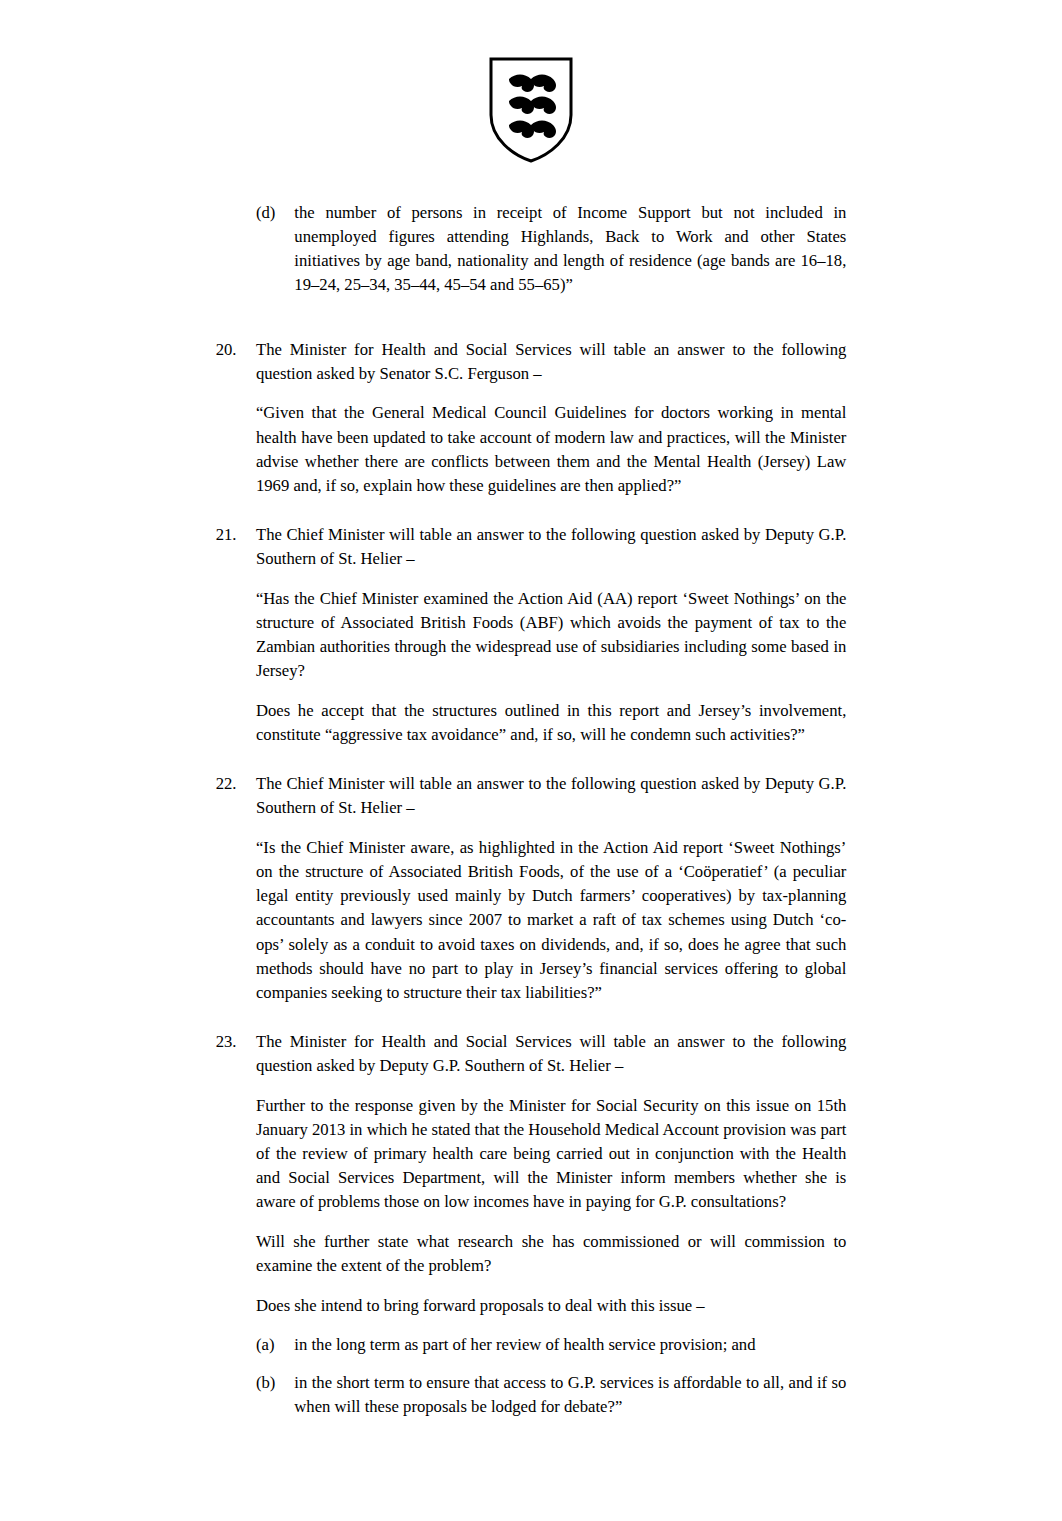(d)
the number of persons in receipt of Income Support but not included in unemployed figures attending Highlands, Back to Work and other States initiatives by age band, nationality and length of residence (age bands are 16–18, 19–24, 25–34, 35–44, 45–54 and 55–65)”
20.
The Minister for Health and Social Services will table an answer to the following question asked by Senator S.C. Ferguson –
“Given that the General Medical Council Guidelines for doctors working in mental health have been updated to take account of modern law and practices, will the Minister advise whether there are conflicts between them and the Mental Health (Jersey) Law 1969 and, if so, explain how these guidelines are then applied?”
21.
The Chief Minister will table an answer to the following question asked by Deputy G.P. Southern of St. Helier –
“Has the Chief Minister examined the Action Aid (AA) report ‘Sweet Nothings’ on the structure of Associated British Foods (ABF) which avoids the payment of tax to the Zambian authorities through the widespread use of subsidiaries including some based in Jersey?
Does he accept that the structures outlined in this report and Jersey’s involvement, constitute “aggressive tax avoidance” and, if so, will he condemn such activities?”
22.
The Chief Minister will table an answer to the following question asked by Deputy G.P. Southern of St. Helier –
“Is the Chief Minister aware, as highlighted in the Action Aid report ‘Sweet Nothings’ on the structure of Associated British Foods, of the use of a ‘Coöperatief’ (a peculiar legal entity previously used mainly by Dutch farmers’ cooperatives) by tax-planning accountants and lawyers since 2007 to market a raft of tax schemes using Dutch ‘co-ops’ solely as a conduit to avoid taxes on dividends, and, if so, does he agree that such methods should have no part to play in Jersey’s financial services offering to global companies seeking to structure their tax liabilities?”
23.
The Minister for Health and Social Services will table an answer to the following question asked by Deputy G.P. Southern of St. Helier –
Further to the response given by the Minister for Social Security on this issue on 15th January 2013 in which he stated that the Household Medical Account provision was part of the review of primary health care being carried out in conjunction with the Health and Social Services Department, will the Minister inform members whether she is aware of problems those on low incomes have in paying for G.P. consultations?
Will she further state what research she has commissioned or will commission to examine the extent of the problem?
Does she intend to bring forward proposals to deal with this issue –
(a) in the long term as part of her review of health service provision; and
(b) in the short term to ensure that access to G.P. services is affordable to all, and if so when will these proposals be lodged for debate?”